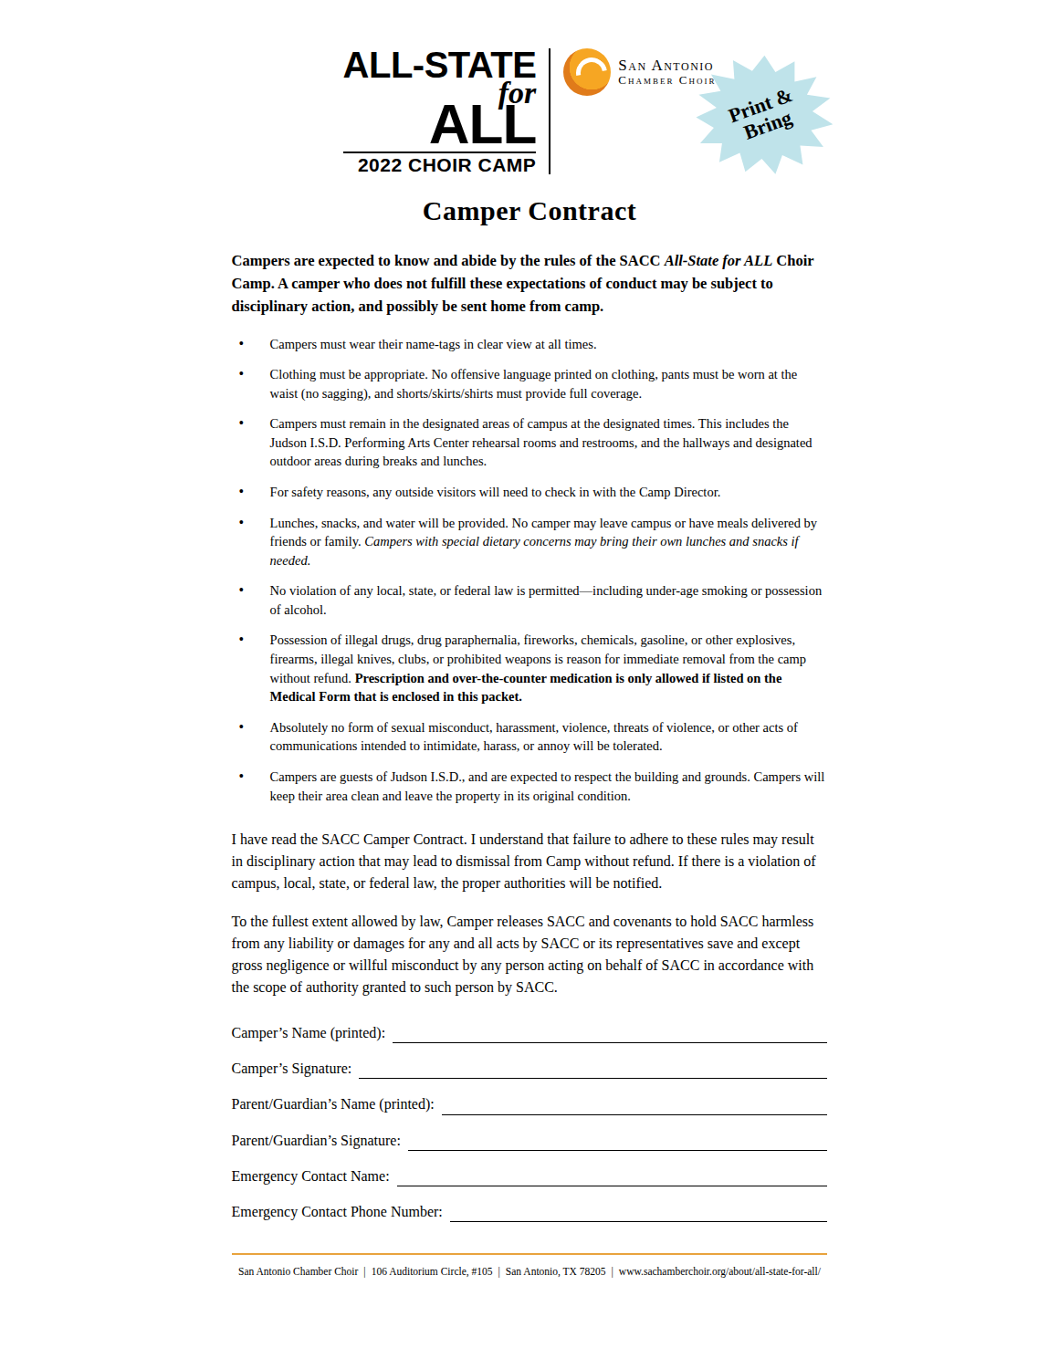Print &
Bring
ALL-STATE
for
ALL
2022 CHOIR CAMP
San Antonio Chamber Choir
Camper Contract
Campers are expected to know and abide by the rules of the SACC All-State for ALL Choir Camp. A camper who does not fulfill these expectations of conduct may be subject to disciplinary action, and possibly be sent home from camp.
Campers must wear their name-tags in clear view at all times.
Clothing must be appropriate. No offensive language printed on clothing, pants must be worn at the waist (no sagging), and shorts/skirts/shirts must provide full coverage.
Campers must remain in the designated areas of campus at the designated times. This includes the Judson I.S.D. Performing Arts Center rehearsal rooms and restrooms, and the hallways and designated outdoor areas during breaks and lunches.
For safety reasons, any outside visitors will need to check in with the Camp Director.
Lunches, snacks, and water will be provided. No camper may leave campus or have meals delivered by friends or family. Campers with special dietary concerns may bring their own lunches and snacks if needed.
No violation of any local, state, or federal law is permitted—including under-age smoking or possession of alcohol.
Possession of illegal drugs, drug paraphernalia, fireworks, chemicals, gasoline, or other explosives, firearms, illegal knives, clubs, or prohibited weapons is reason for immediate removal from the camp without refund. Prescription and over-the-counter medication is only allowed if listed on the Medical Form that is enclosed in this packet.
Absolutely no form of sexual misconduct, harassment, violence, threats of violence, or other acts of communications intended to intimidate, harass, or annoy will be tolerated.
Campers are guests of Judson I.S.D., and are expected to respect the building and grounds. Campers will keep their area clean and leave the property in its original condition.
I have read the SACC Camper Contract. I understand that failure to adhere to these rules may result in disciplinary action that may lead to dismissal from Camp without refund. If there is a violation of campus, local, state, or federal law, the proper authorities will be notified.
To the fullest extent allowed by law, Camper releases SACC and covenants to hold SACC harmless from any liability or damages for any and all acts by SACC or its representatives save and except gross negligence or willful misconduct by any person acting on behalf of SACC in accordance with the scope of authority granted to such person by SACC.
Camper’s Name (printed):
Camper’s Signature:
Parent/Guardian’s Name (printed):
Parent/Guardian’s Signature:
Emergency Contact Name:
Emergency Contact Phone Number:
San Antonio Chamber Choir|106 Auditorium Circle, #105|San Antonio, TX 78205|www.sachamberchoir.org/about/all-state-for-all/